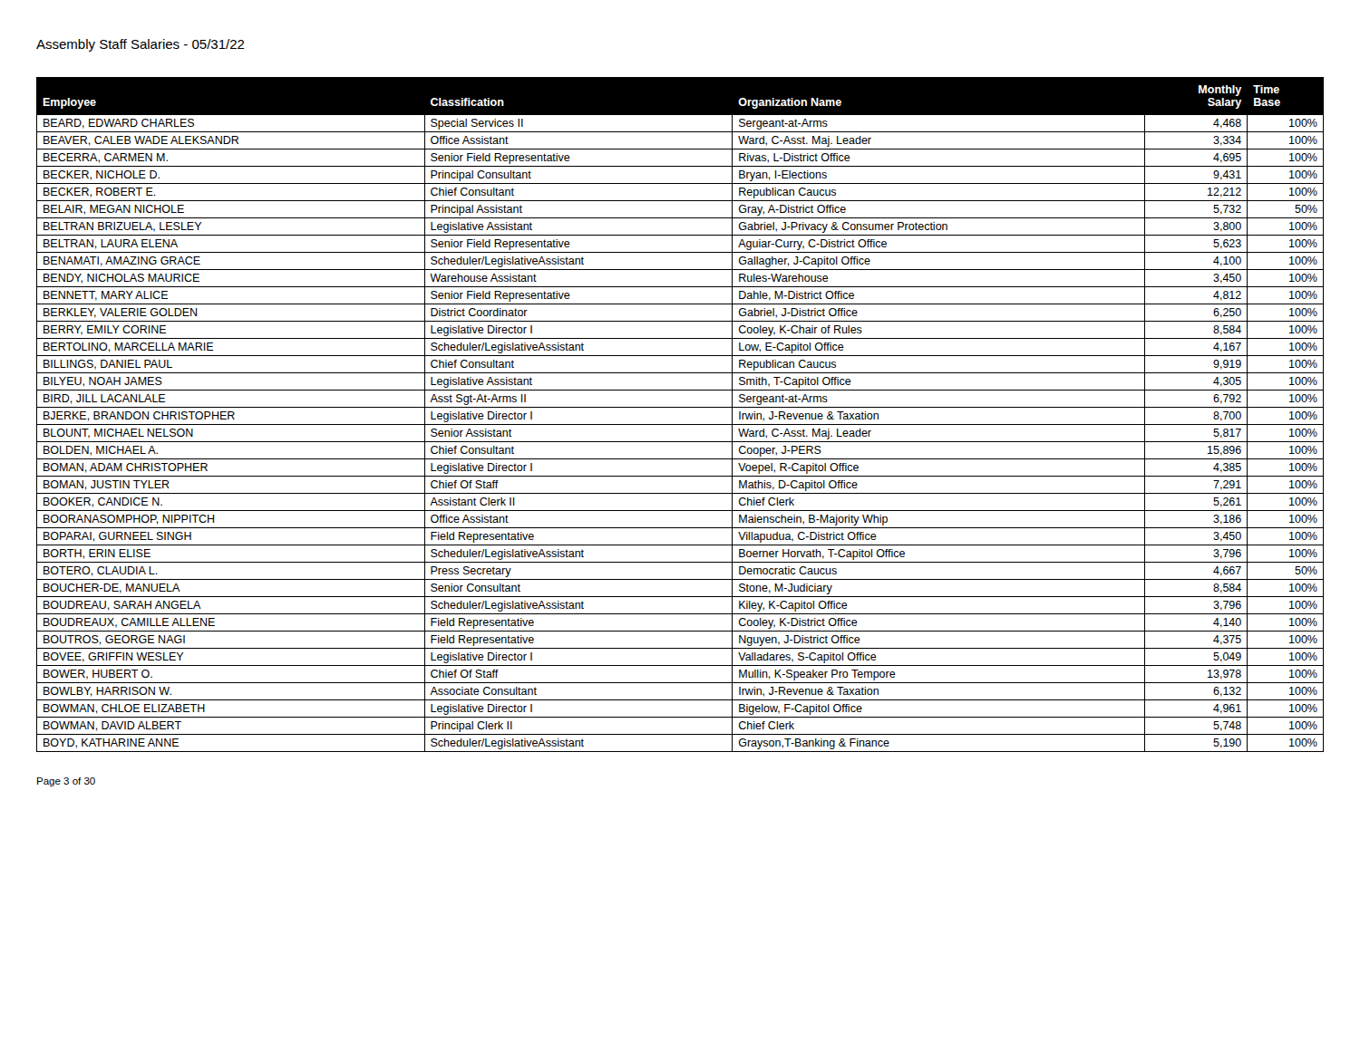Assembly Staff Salaries - 05/31/22
| Employee | Classification | Organization Name | Monthly Salary | Time Base |
| --- | --- | --- | --- | --- |
| BEARD, EDWARD CHARLES | Special Services II | Sergeant-at-Arms | 4,468 | 100% |
| BEAVER, CALEB WADE ALEKSANDR | Office Assistant | Ward, C-Asst. Maj. Leader | 3,334 | 100% |
| BECERRA, CARMEN M. | Senior Field Representative | Rivas, L-District Office | 4,695 | 100% |
| BECKER, NICHOLE D. | Principal Consultant | Bryan, I-Elections | 9,431 | 100% |
| BECKER, ROBERT E. | Chief Consultant | Republican Caucus | 12,212 | 100% |
| BELAIR, MEGAN NICHOLE | Principal Assistant | Gray, A-District Office | 5,732 | 50% |
| BELTRAN BRIZUELA, LESLEY | Legislative Assistant | Gabriel, J-Privacy & Consumer Protection | 3,800 | 100% |
| BELTRAN, LAURA ELENA | Senior Field Representative | Aguiar-Curry, C-District Office | 5,623 | 100% |
| BENAMATI, AMAZING GRACE | Scheduler/LegislativeAssistant | Gallagher, J-Capitol Office | 4,100 | 100% |
| BENDY, NICHOLAS MAURICE | Warehouse Assistant | Rules-Warehouse | 3,450 | 100% |
| BENNETT, MARY ALICE | Senior Field Representative | Dahle, M-District Office | 4,812 | 100% |
| BERKLEY, VALERIE GOLDEN | District Coordinator | Gabriel, J-District Office | 6,250 | 100% |
| BERRY, EMILY CORINE | Legislative Director I | Cooley, K-Chair of Rules | 8,584 | 100% |
| BERTOLINO, MARCELLA MARIE | Scheduler/LegislativeAssistant | Low, E-Capitol Office | 4,167 | 100% |
| BILLINGS, DANIEL PAUL | Chief Consultant | Republican Caucus | 9,919 | 100% |
| BILYEU, NOAH JAMES | Legislative Assistant | Smith, T-Capitol Office | 4,305 | 100% |
| BIRD, JILL LACANLALE | Asst Sgt-At-Arms II | Sergeant-at-Arms | 6,792 | 100% |
| BJERKE, BRANDON CHRISTOPHER | Legislative Director I | Irwin, J-Revenue & Taxation | 8,700 | 100% |
| BLOUNT, MICHAEL NELSON | Senior Assistant | Ward, C-Asst. Maj. Leader | 5,817 | 100% |
| BOLDEN, MICHAEL A. | Chief Consultant | Cooper, J-PERS | 15,896 | 100% |
| BOMAN, ADAM CHRISTOPHER | Legislative Director I | Voepel, R-Capitol Office | 4,385 | 100% |
| BOMAN, JUSTIN TYLER | Chief Of Staff | Mathis, D-Capitol Office | 7,291 | 100% |
| BOOKER, CANDICE N. | Assistant Clerk II | Chief Clerk | 5,261 | 100% |
| BOORANASOMPHOP, NIPPITCH | Office Assistant | Maienschein, B-Majority Whip | 3,186 | 100% |
| BOPARAI, GURNEEL SINGH | Field Representative | Villapudua, C-District Office | 3,450 | 100% |
| BORTH, ERIN ELISE | Scheduler/LegislativeAssistant | Boerner Horvath, T-Capitol Office | 3,796 | 100% |
| BOTERO, CLAUDIA L. | Press Secretary | Democratic Caucus | 4,667 | 50% |
| BOUCHER-DE, MANUELA | Senior Consultant | Stone, M-Judiciary | 8,584 | 100% |
| BOUDREAU, SARAH ANGELA | Scheduler/LegislativeAssistant | Kiley, K-Capitol Office | 3,796 | 100% |
| BOUDREAUX, CAMILLE ALLENE | Field Representative | Cooley, K-District Office | 4,140 | 100% |
| BOUTROS, GEORGE NAGI | Field Representative | Nguyen, J-District Office | 4,375 | 100% |
| BOVEE, GRIFFIN WESLEY | Legislative Director I | Valladares, S-Capitol Office | 5,049 | 100% |
| BOWER, HUBERT O. | Chief Of Staff | Mullin, K-Speaker Pro Tempore | 13,978 | 100% |
| BOWLBY, HARRISON W. | Associate Consultant | Irwin, J-Revenue & Taxation | 6,132 | 100% |
| BOWMAN, CHLOE ELIZABETH | Legislative Director I | Bigelow, F-Capitol Office | 4,961 | 100% |
| BOWMAN, DAVID ALBERT | Principal Clerk II | Chief Clerk | 5,748 | 100% |
| BOYD, KATHARINE ANNE | Scheduler/LegislativeAssistant | Grayson,T-Banking & Finance | 5,190 | 100% |
Page 3 of 30